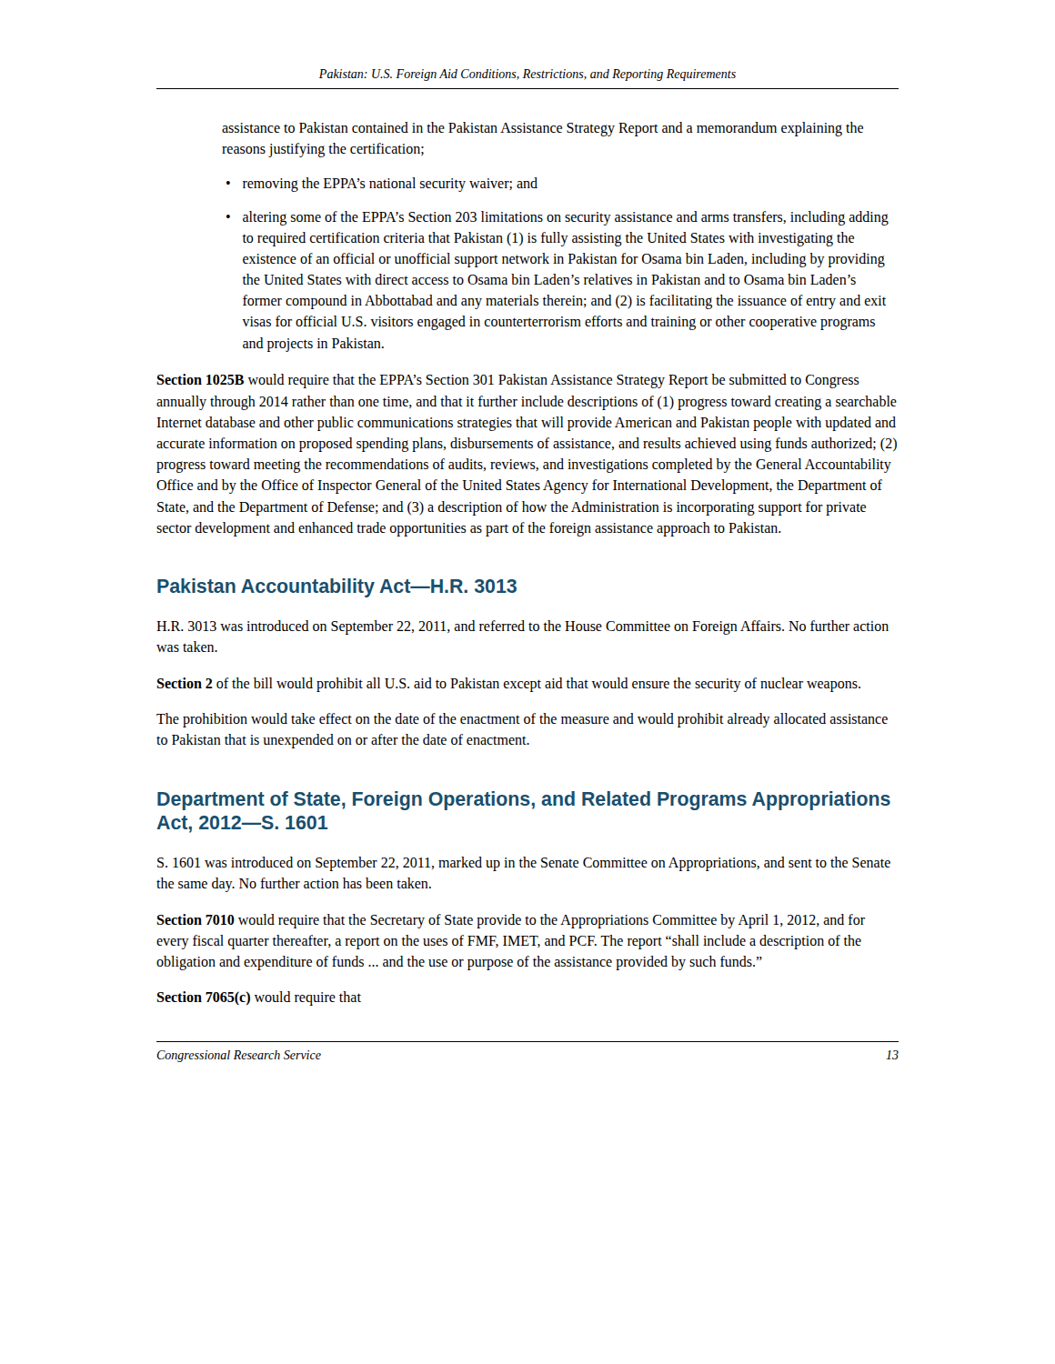Pakistan: U.S. Foreign Aid Conditions, Restrictions, and Reporting Requirements
assistance to Pakistan contained in the Pakistan Assistance Strategy Report and a memorandum explaining the reasons justifying the certification;
removing the EPPA’s national security waiver; and
altering some of the EPPA’s Section 203 limitations on security assistance and arms transfers, including adding to required certification criteria that Pakistan (1) is fully assisting the United States with investigating the existence of an official or unofficial support network in Pakistan for Osama bin Laden, including by providing the United States with direct access to Osama bin Laden’s relatives in Pakistan and to Osama bin Laden’s former compound in Abbottabad and any materials therein; and (2) is facilitating the issuance of entry and exit visas for official U.S. visitors engaged in counterterrorism efforts and training or other cooperative programs and projects in Pakistan.
Section 1025B would require that the EPPA’s Section 301 Pakistan Assistance Strategy Report be submitted to Congress annually through 2014 rather than one time, and that it further include descriptions of (1) progress toward creating a searchable Internet database and other public communications strategies that will provide American and Pakistan people with updated and accurate information on proposed spending plans, disbursements of assistance, and results achieved using funds authorized; (2) progress toward meeting the recommendations of audits, reviews, and investigations completed by the General Accountability Office and by the Office of Inspector General of the United States Agency for International Development, the Department of State, and the Department of Defense; and (3) a description of how the Administration is incorporating support for private sector development and enhanced trade opportunities as part of the foreign assistance approach to Pakistan.
Pakistan Accountability Act—H.R. 3013
H.R. 3013 was introduced on September 22, 2011, and referred to the House Committee on Foreign Affairs. No further action was taken.
Section 2 of the bill would prohibit all U.S. aid to Pakistan except aid that would ensure the security of nuclear weapons.
The prohibition would take effect on the date of the enactment of the measure and would prohibit already allocated assistance to Pakistan that is unexpended on or after the date of enactment.
Department of State, Foreign Operations, and Related Programs Appropriations Act, 2012—S. 1601
S. 1601 was introduced on September 22, 2011, marked up in the Senate Committee on Appropriations, and sent to the Senate the same day. No further action has been taken.
Section 7010 would require that the Secretary of State provide to the Appropriations Committee by April 1, 2012, and for every fiscal quarter thereafter, a report on the uses of FMF, IMET, and PCF. The report “shall include a description of the obligation and expenditure of funds ... and the use or purpose of the assistance provided by such funds.”
Section 7065(c) would require that
Congressional Research Service 13